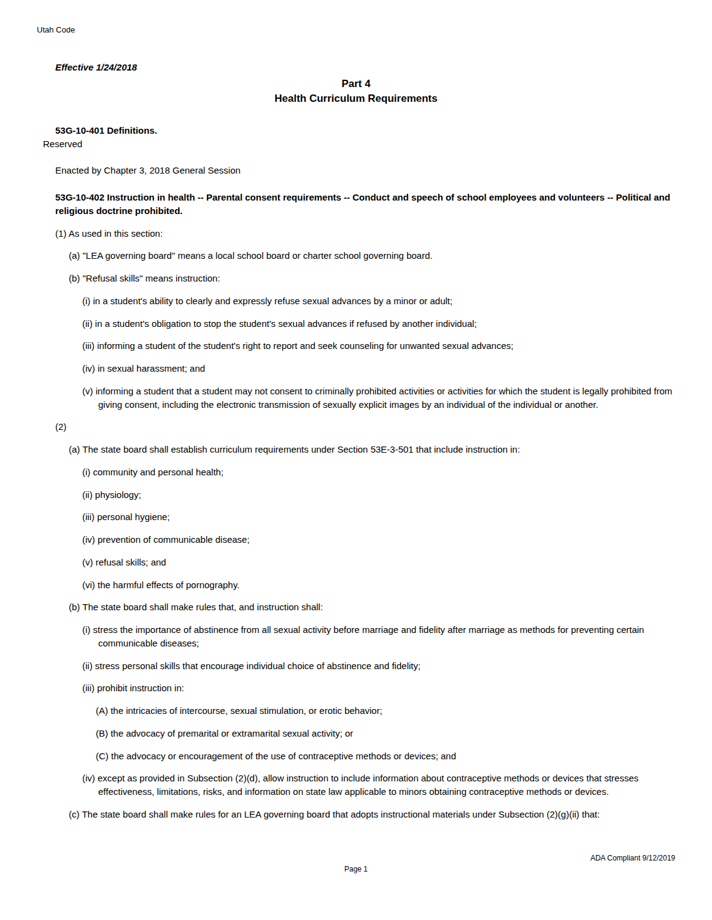Utah Code
Effective 1/24/2018
Part 4
Health Curriculum Requirements
53G-10-401 Definitions.
Reserved
Enacted by Chapter 3, 2018 General Session
53G-10-402 Instruction in health -- Parental consent requirements -- Conduct and speech of school employees and volunteers -- Political and religious doctrine prohibited.
(1) As used in this section:
(a) "LEA governing board" means a local school board or charter school governing board.
(b) "Refusal skills" means instruction:
(i) in a student's ability to clearly and expressly refuse sexual advances by a minor or adult;
(ii) in a student's obligation to stop the student's sexual advances if refused by another individual;
(iii) informing a student of the student's right to report and seek counseling for unwanted sexual advances;
(iv) in sexual harassment; and
(v) informing a student that a student may not consent to criminally prohibited activities or activities for which the student is legally prohibited from giving consent, including the electronic transmission of sexually explicit images by an individual of the individual or another.
(2)
(a) The state board shall establish curriculum requirements under Section 53E-3-501 that include instruction in:
(i) community and personal health;
(ii) physiology;
(iii) personal hygiene;
(iv) prevention of communicable disease;
(v) refusal skills; and
(vi) the harmful effects of pornography.
(b) The state board shall make rules that, and instruction shall:
(i) stress the importance of abstinence from all sexual activity before marriage and fidelity after marriage as methods for preventing certain communicable diseases;
(ii) stress personal skills that encourage individual choice of abstinence and fidelity;
(iii) prohibit instruction in:
(A) the intricacies of intercourse, sexual stimulation, or erotic behavior;
(B) the advocacy of premarital or extramarital sexual activity; or
(C) the advocacy or encouragement of the use of contraceptive methods or devices; and
(iv) except as provided in Subsection (2)(d), allow instruction to include information about contraceptive methods or devices that stresses effectiveness, limitations, risks, and information on state law applicable to minors obtaining contraceptive methods or devices.
(c) The state board shall make rules for an LEA governing board that adopts instructional materials under Subsection (2)(g)(ii) that:
ADA Compliant 9/12/2019
Page 1